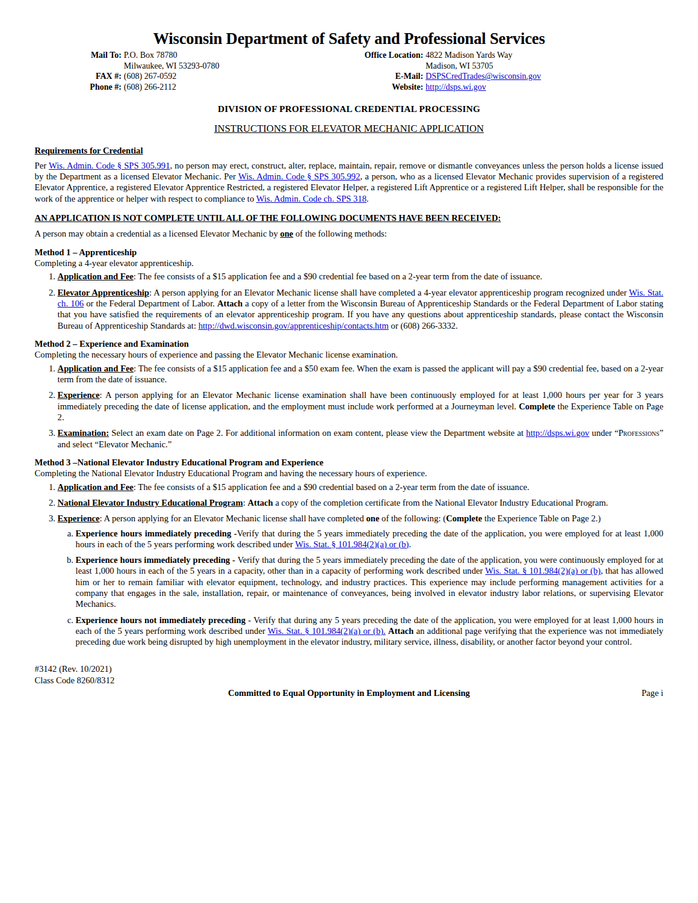Wisconsin Department of Safety and Professional Services
| Mail To: | P.O. Box 78780 | Office Location: | 4822 Madison Yards Way |
| | Milwaukee, WI 53293-0780 | | Madison, WI 53705 |
| FAX #: | (608) 267-0592 | E-Mail: | DSPSCredTrades@wisconsin.gov |
| Phone #: | (608) 266-2112 | Website: | http://dsps.wi.gov |
DIVISION OF PROFESSIONAL CREDENTIAL PROCESSING
INSTRUCTIONS FOR ELEVATOR MECHANIC APPLICATION
Requirements for Credential
Per Wis. Admin. Code § SPS 305.991, no person may erect, construct, alter, replace, maintain, repair, remove or dismantle conveyances unless the person holds a license issued by the Department as a licensed Elevator Mechanic. Per Wis. Admin. Code § SPS 305.992, a person, who as a licensed Elevator Mechanic provides supervision of a registered Elevator Apprentice, a registered Elevator Apprentice Restricted, a registered Elevator Helper, a registered Lift Apprentice or a registered Lift Helper, shall be responsible for the work of the apprentice or helper with respect to compliance to Wis. Admin. Code ch. SPS 318.
AN APPLICATION IS NOT COMPLETE UNTIL ALL OF THE FOLLOWING DOCUMENTS HAVE BEEN RECEIVED:
A person may obtain a credential as a licensed Elevator Mechanic by one of the following methods:
Method 1 – Apprenticeship
Completing a 4-year elevator apprenticeship.
Application and Fee: The fee consists of a $15 application fee and a $90 credential fee based on a 2-year term from the date of issuance.
Elevator Apprenticeship: A person applying for an Elevator Mechanic license shall have completed a 4-year elevator apprenticeship program recognized under Wis. Stat. ch. 106 or the Federal Department of Labor. Attach a copy of a letter from the Wisconsin Bureau of Apprenticeship Standards or the Federal Department of Labor stating that you have satisfied the requirements of an elevator apprenticeship program. If you have any questions about apprenticeship standards, please contact the Wisconsin Bureau of Apprenticeship Standards at: http://dwd.wisconsin.gov/apprenticeship/contacts.htm or (608) 266-3332.
Method 2 – Experience and Examination
Completing the necessary hours of experience and passing the Elevator Mechanic license examination.
Application and Fee: The fee consists of a $15 application fee and a $50 exam fee. When the exam is passed the applicant will pay a $90 credential fee, based on a 2-year term from the date of issuance.
Experience: A person applying for an Elevator Mechanic license examination shall have been continuously employed for at least 1,000 hours per year for 3 years immediately preceding the date of license application, and the employment must include work performed at a Journeyman level. Complete the Experience Table on Page 2.
Examination: Select an exam date on Page 2. For additional information on exam content, please view the Department website at http://dsps.wi.gov under “Professions” and select “Elevator Mechanic.”
Method 3 –National Elevator Industry Educational Program and Experience
Completing the National Elevator Industry Educational Program and having the necessary hours of experience.
Application and Fee: The fee consists of a $15 application fee and a $90 credential based on a 2-year term from the date of issuance.
National Elevator Industry Educational Program: Attach a copy of the completion certificate from the National Elevator Industry Educational Program.
Experience: A person applying for an Elevator Mechanic license shall have completed one of the following: (Complete the Experience Table on Page 2.)
Experience hours immediately preceding -Verify that during the 5 years immediately preceding the date of the application, you were employed for at least 1,000 hours in each of the 5 years performing work described under Wis. Stat. § 101.984(2)(a) or (b).
Experience hours immediately preceding - Verify that during the 5 years immediately preceding the date of the application, you were continuously employed for at least 1,000 hours in each of the 5 years in a capacity, other than in a capacity of performing work described under Wis. Stat. § 101.984(2)(a) or (b), that has allowed him or her to remain familiar with elevator equipment, technology, and industry practices. This experience may include performing management activities for a company that engages in the sale, installation, repair, or maintenance of conveyances, being involved in elevator industry labor relations, or supervising Elevator Mechanics.
Experience hours not immediately preceding - Verify that during any 5 years preceding the date of the application, you were employed for at least 1,000 hours in each of the 5 years performing work described under Wis. Stat. § 101.984(2)(a) or (b). Attach an additional page verifying that the experience was not immediately preceding due work being disrupted by high unemployment in the elevator industry, military service, illness, disability, or another factor beyond your control.
#3142 (Rev. 10/2021)
Class Code 8260/8312
Page i
Committed to Equal Opportunity in Employment and Licensing